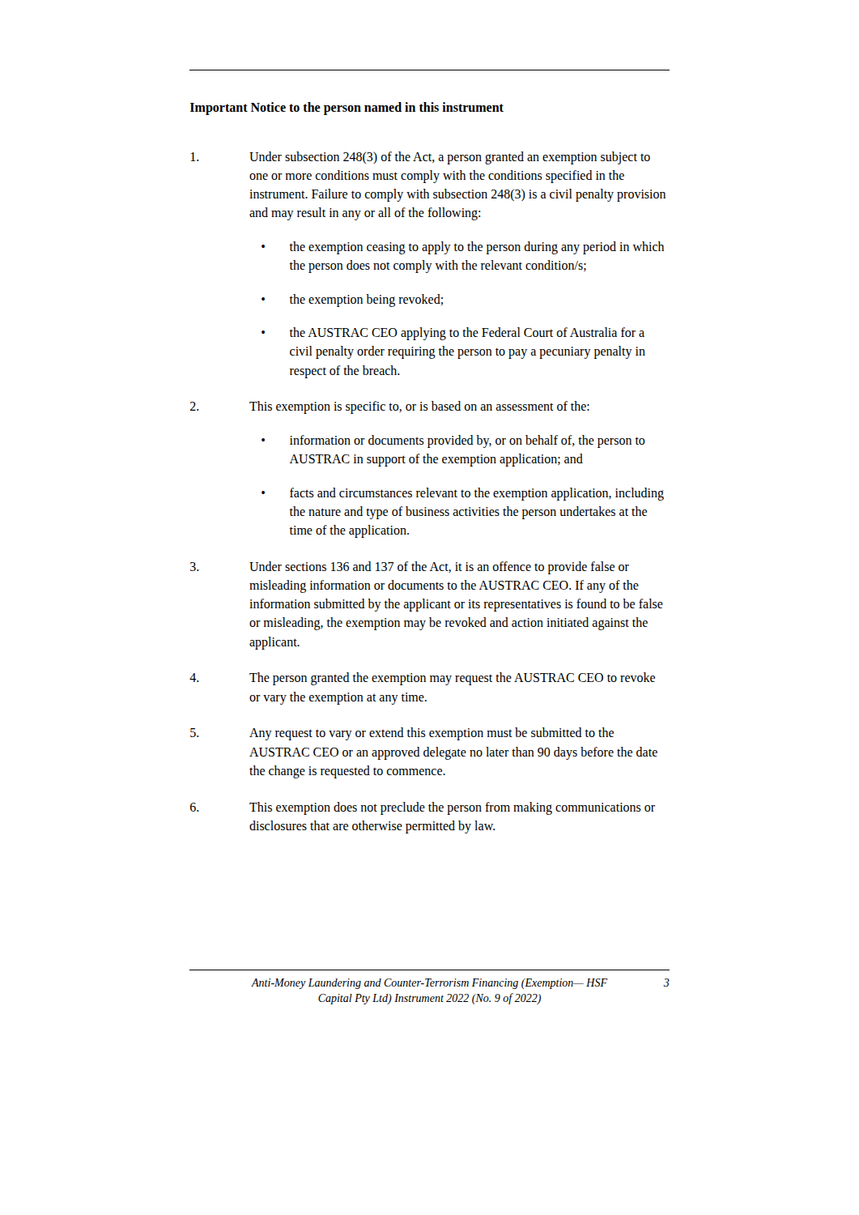Important Notice to the person named in this instrument
Under subsection 248(3) of the Act, a person granted an exemption subject to one or more conditions must comply with the conditions specified in the instrument. Failure to comply with subsection 248(3) is a civil penalty provision and may result in any or all of the following:
the exemption ceasing to apply to the person during any period in which the person does not comply with the relevant condition/s;
the exemption being revoked;
the AUSTRAC CEO applying to the Federal Court of Australia for a civil penalty order requiring the person to pay a pecuniary penalty in respect of the breach.
This exemption is specific to, or is based on an assessment of the:
information or documents provided by, or on behalf of, the person to AUSTRAC in support of the exemption application; and
facts and circumstances relevant to the exemption application, including the nature and type of business activities the person undertakes at the time of the application.
Under sections 136 and 137 of the Act, it is an offence to provide false or misleading information or documents to the AUSTRAC CEO. If any of the information submitted by the applicant or its representatives is found to be false or misleading, the exemption may be revoked and action initiated against the applicant.
The person granted the exemption may request the AUSTRAC CEO to revoke or vary the exemption at any time.
Any request to vary or extend this exemption must be submitted to the AUSTRAC CEO or an approved delegate no later than 90 days before the date the change is requested to commence.
This exemption does not preclude the person from making communications or disclosures that are otherwise permitted by law.
Anti-Money Laundering and Counter-Terrorism Financing (Exemption— HSF Capital Pty Ltd) Instrument 2022 (No. 9 of 2022)
3